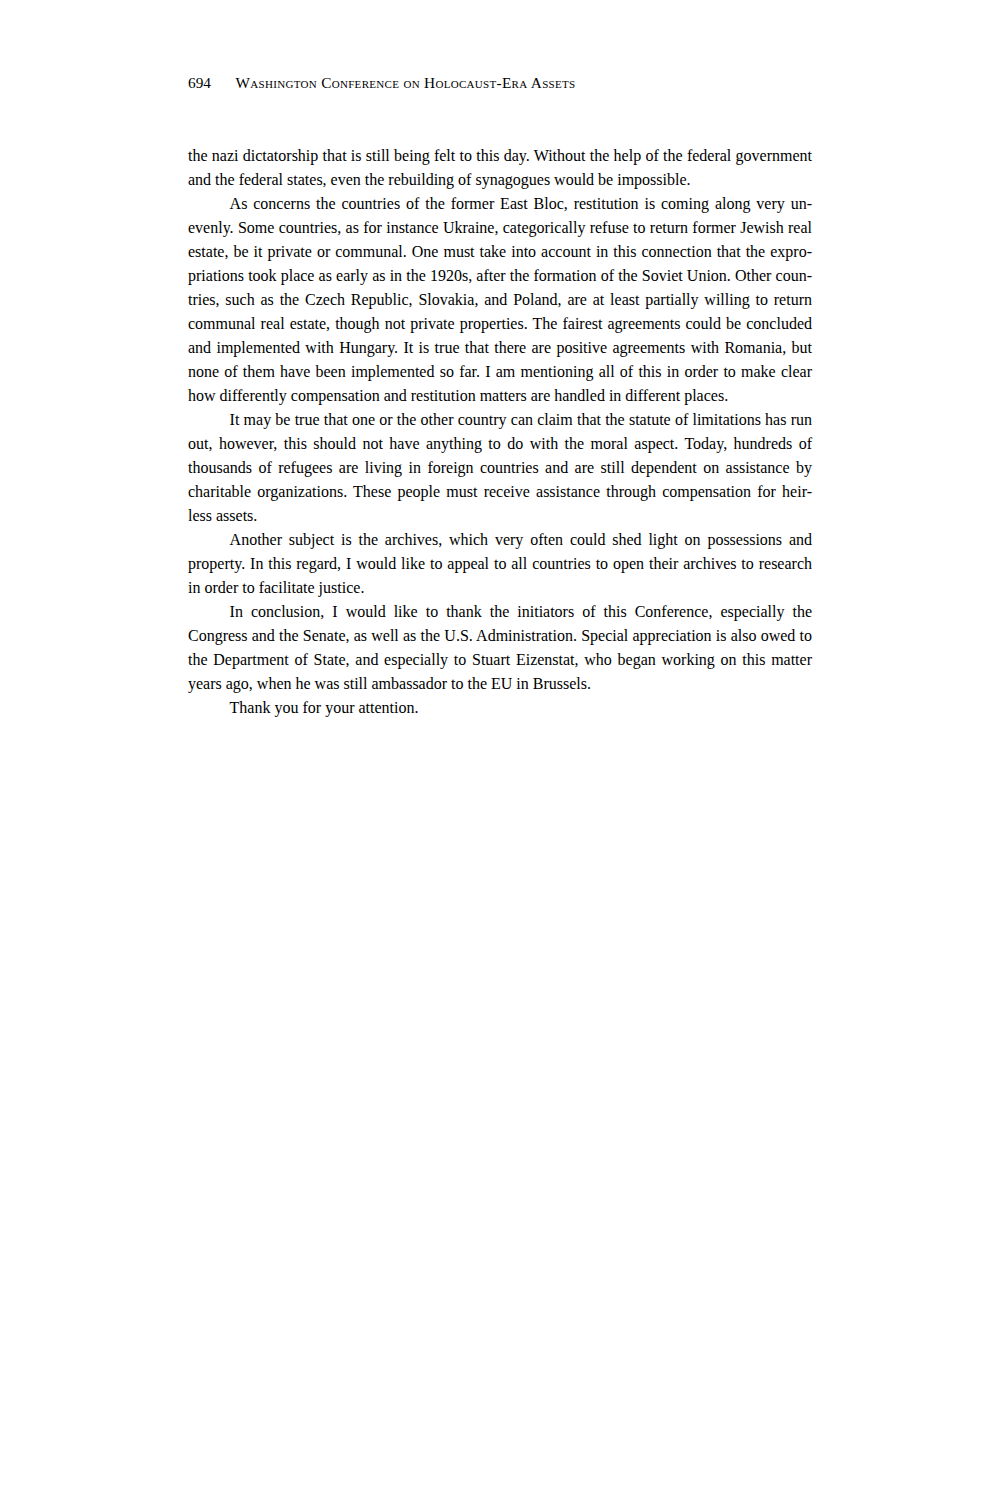694 Washington Conference on Holocaust-Era Assets
the nazi dictatorship that is still being felt to this day. Without the help of the federal government and the federal states, even the rebuilding of synagogues would be impossible.
As concerns the countries of the former East Bloc, restitution is coming along very unevenly. Some countries, as for instance Ukraine, categorically refuse to return former Jewish real estate, be it private or communal. One must take into account in this connection that the expropriations took place as early as in the 1920s, after the formation of the Soviet Union. Other countries, such as the Czech Republic, Slovakia, and Poland, are at least partially willing to return communal real estate, though not private properties. The fairest agreements could be concluded and implemented with Hungary. It is true that there are positive agreements with Romania, but none of them have been implemented so far. I am mentioning all of this in order to make clear how differently compensation and restitution matters are handled in different places.
It may be true that one or the other country can claim that the statute of limitations has run out, however, this should not have anything to do with the moral aspect. Today, hundreds of thousands of refugees are living in foreign countries and are still dependent on assistance by charitable organizations. These people must receive assistance through compensation for heir-less assets.
Another subject is the archives, which very often could shed light on possessions and property. In this regard, I would like to appeal to all countries to open their archives to research in order to facilitate justice.
In conclusion, I would like to thank the initiators of this Conference, especially the Congress and the Senate, as well as the U.S. Administration. Special appreciation is also owed to the Department of State, and especially to Stuart Eizenstat, who began working on this matter years ago, when he was still ambassador to the EU in Brussels.
Thank you for your attention.